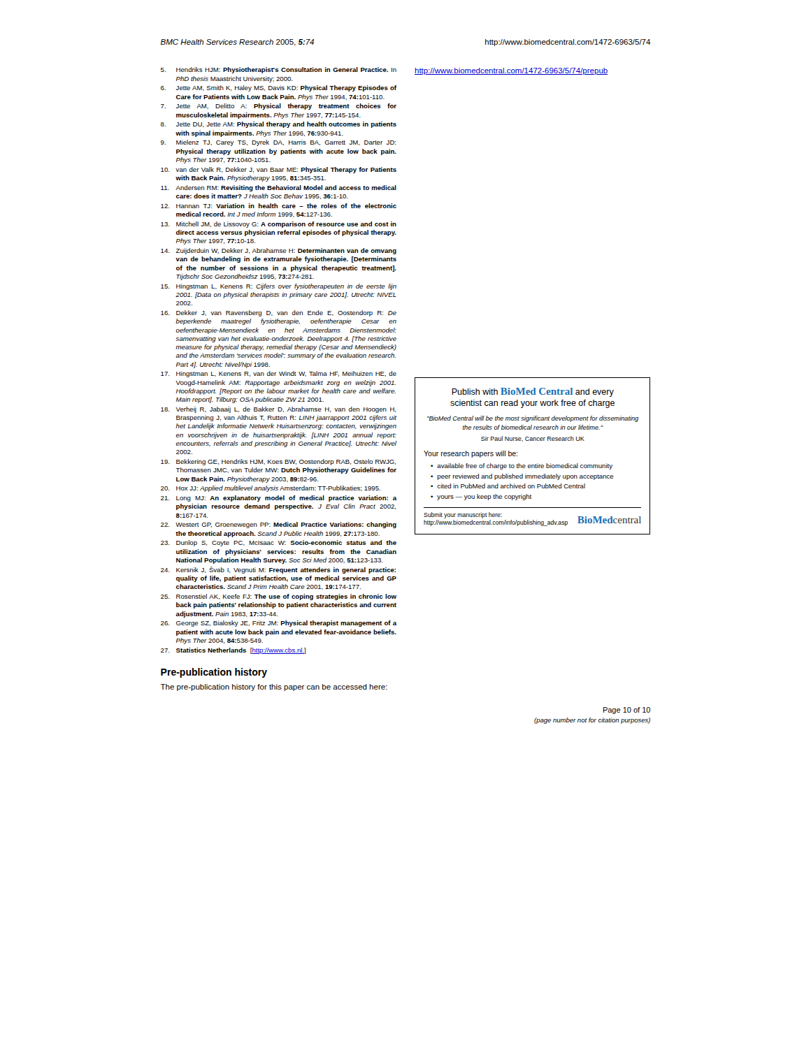BMC Health Services Research 2005, 5: 74
http://www.biomedcentral.com/1472-6963/5/74
5. Hendriks HJM: Physiotherapist's Consultation in General Practice. In PhD thesis Maastricht University; 2000.
6. Jette AM, Smith K, Haley MS, Davis KD: Physical Therapy Episodes of Care for Patients with Low Back Pain. Phys Ther 1994, 74: 101-110.
7. Jette AM, Delitto A: Physical therapy treatment choices for musculoskeletal impairments. Phys Ther 1997, 77: 145-154.
8. Jette DU, Jette AM: Physical therapy and health outcomes in patients with spinal impairments. Phys Ther 1996, 76: 930-941.
9. Mielenz TJ, Carey TS, Dyrek DA, Harris BA, Garrett JM, Darter JD: Physical therapy utilization by patients with acute low back pain. Phys Ther 1997, 77: 1040-1051.
10. van der Valk R, Dekker J, van Baar ME: Physical Therapy for Patients with Back Pain. Physiotherapy 1995, 81: 345-351.
11. Andersen RM: Revisiting the Behavioral Model and access to medical care: does it matter? J Health Soc Behav 1995, 36: 1-10.
12. Hannan TJ: Variation in health care – the roles of the electronic medical record. Int J med Inform 1999, 54: 127-136.
13. Mitchell JM, de Lissovoy G: A comparison of resource use and cost in direct access versus physician referral episodes of physical therapy. Phys Ther 1997, 77: 10-18.
14. Zuijderduin W, Dekker J, Abrahamse H: Determinanten van de omvang van de behandeling in de extramurale fysiotherapie. [Determinants of the number of sessions in a physical therapeutic treatment]. Tijdschr Soc Gezondheidsz 1995, 73: 274-281.
15. Hingstman L, Kenens R: Cijfers over fysiotherapeuten in de eerste lijn 2001. [Data on physical therapists in primary care 2001]. Utrecht: NIVEL 2002.
16. Dekker J, van Ravensberg D, van den Ende E, Oostendorp R: De beperkende maatregel fysiotherapie, oefentherapie Cesar en oefentherapie-Mensendieck en het Amsterdams Dienstenmodel: samenvatting van het evaluatie-onderzoek. Deelrapport 4. [The restrictive measure for physical therapy, remedial therapy (Cesar and Mensendieck) and the Amsterdam 'services model': summary of the evaluation research. Part 4]. Utrecht: Nivel/Npi 1998.
17. Hingstman L, Kenens R, van der Windt W, Talma HF, Meihuizen HE, de Voogd-Hamelink AM: Rapportage arbeidsmarkt zorg en welzijn 2001. Hoofdrapport. [Report on the labour market for health care and welfare. Main report]. Tilburg: OSA publicatie ZW 21 2001.
18. Verheij R, Jabaaij L, de Bakker D, Abrahamse H, van den Hoogen H, Braspenning J, van Althuis T, Rutten R: LINH jaarrapport 2001 cijfers uit het Landelijk Informatie Netwerk Huisartsenzorg: contacten, verwijzingen en voorschrijven in de huisartsenpraktijk. [LINH 2001 annual report: encounters, referrals and prescribing in General Practice]. Utrecht: Nivel 2002.
19. Bekkering GE, Hendriks HJM, Koes BW, Oostendorp RAB, Ostelo RWJG, Thomassen JMC, van Tulder MW: Dutch Physiotherapy Guidelines for Low Back Pain. Physiotherapy 2003, 89: 82-96.
20. Hox JJ: Applied multilevel analysis Amsterdam: TT-Publikaties; 1995.
21. Long MJ: An explanatory model of medical practice variation: a physician resource demand perspective. J Eval Clin Pract 2002, 8: 167-174.
22. Westert GP, Groenewegen PP: Medical Practice Variations: changing the theoretical approach. Scand J Public Health 1999, 27: 173-180.
23. Dunlop S, Coyte PC, McIsaac W: Socio-economic status and the utilization of physicians' services: results from the Canadian National Population Health Survey. Soc Sci Med 2000, 51: 123-133.
24. Kersnik J, Švab I, Vegnuti M: Frequent attenders in general practice: quality of life, patient satisfaction, use of medical services and GP characteristics. Scand J Prim Health Care 2001, 19: 174-177.
25. Rosenstiel AK, Keefe FJ: The use of coping strategies in chronic low back pain patients' relationship to patient characteristics and current adjustment. Pain 1983, 17: 33-44.
26. George SZ, Bialosky JE, Fritz JM: Physical therapist management of a patient with acute low back pain and elevated fear-avoidance beliefs. Phys Ther 2004, 84: 538-549.
27. Statistics Netherlands [http://www.cbs.nl.]
Pre-publication history
The pre-publication history for this paper can be accessed here:
http://www.biomedcentral.com/1472-6963/5/74/prepub
Publish with Bio Med Central and every
scientist can read your work free of charge
"BioMed Central will be the most significant development for disseminating the results of biomedical research in our lifetime."
Sir Paul Nurse, Cancer Research UK
Your research papers will be:
available free of charge to the entire biomedical community
peer reviewed and published immediately upon acceptance
cited in PubMed and archived on PubMed Central
yours — you keep the copyright
Submit your manuscript here:
http://www.biomedcentral.com/info/publishing_adv.asp
BioMed central
Page 10 of 10
(page number not for citation purposes)